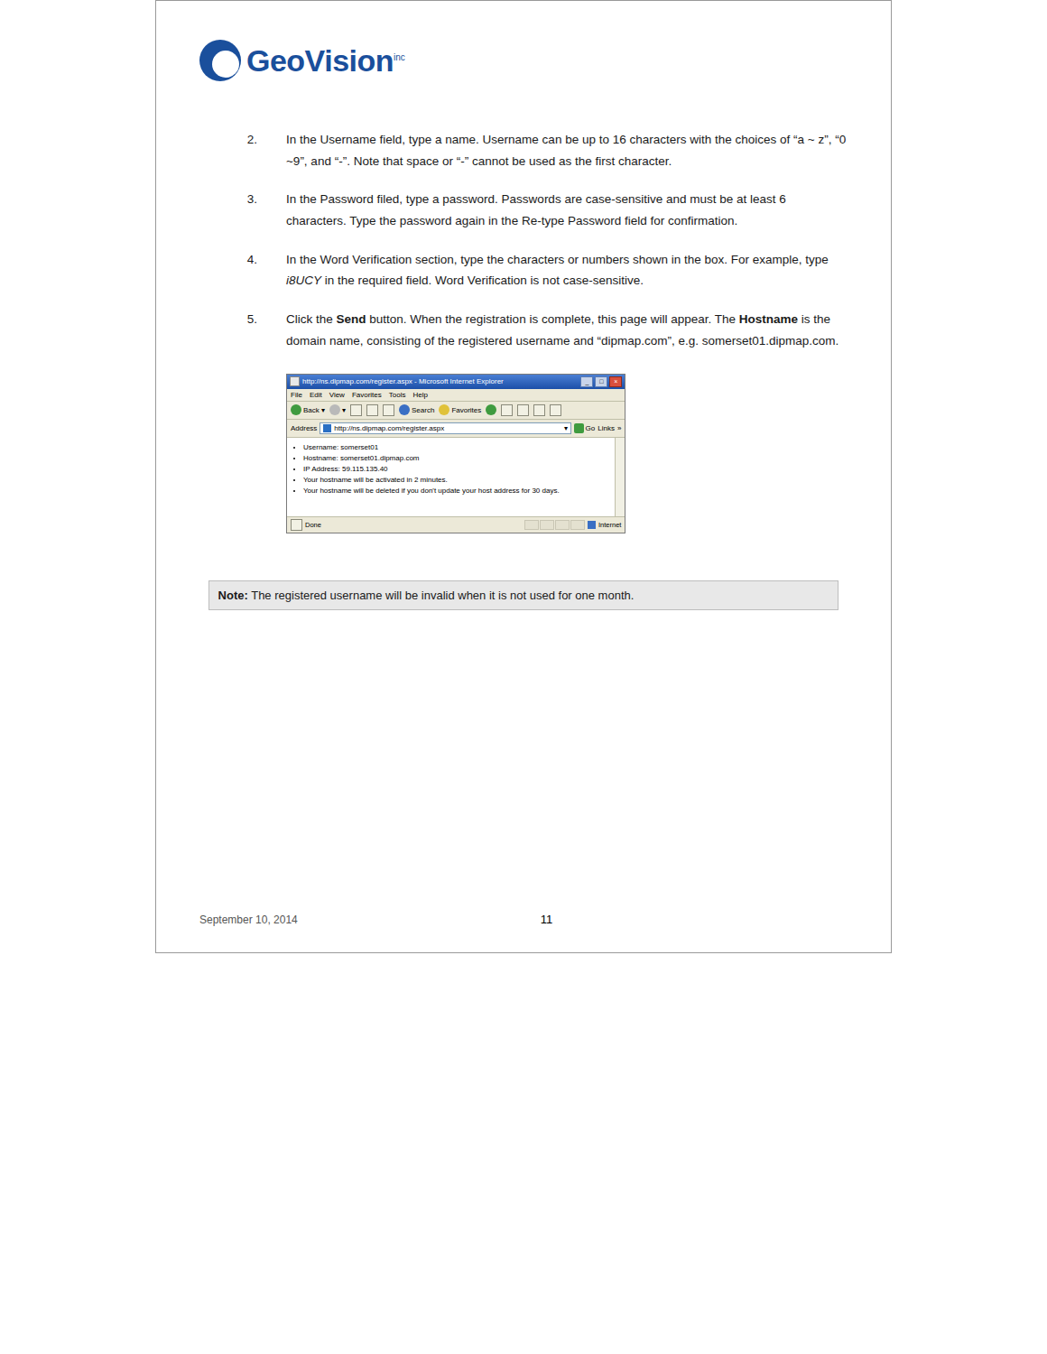GeoVisioninc
In the Username field, type a name. Username can be up to 16 characters with the choices of “a ~ z”, “0 ~9”, and “-”. Note that space or “-” cannot be used as the first character.
In the Password filed, type a password. Passwords are case-sensitive and must be at least 6 characters. Type the password again in the Re-type Password field for confirmation.
In the Word Verification section, type the characters or numbers shown in the box. For example, type i8UCY in the required field. Word Verification is not case-sensitive.
Click the Send button. When the registration is complete, this page will appear. The Hostname is the domain name, consisting of the registered username and “dipmap.com”, e.g. somerset01.dipmap.com.
http://ns.dipmap.com/register.aspx - Microsoft Internet Explorer
_□×
File Edit View Favorites Tools Help
Back ▾ ▾ Search Favorites
Address http://ns.dipmap.com/register.aspx ▾ Go Links »
Username: somerset01
Hostname: somerset01.dipmap.com
IP Address: 59.115.135.40
Your hostname will be activated in 2 minutes.
Your hostname will be deleted if you don't update your host address for 30 days.
Done
Internet
Note: The registered username will be invalid when it is not used for one month.
September 10, 2014
11